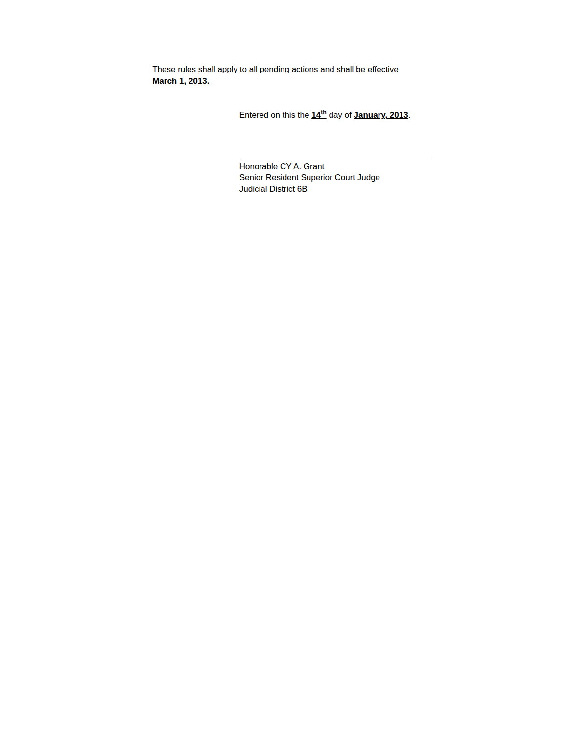These rules shall apply to all pending actions and shall be effective March 1, 2013.
Entered on this the 14th day of January, 2013.
Honorable CY A. Grant
Senior Resident Superior Court Judge
Judicial District 6B